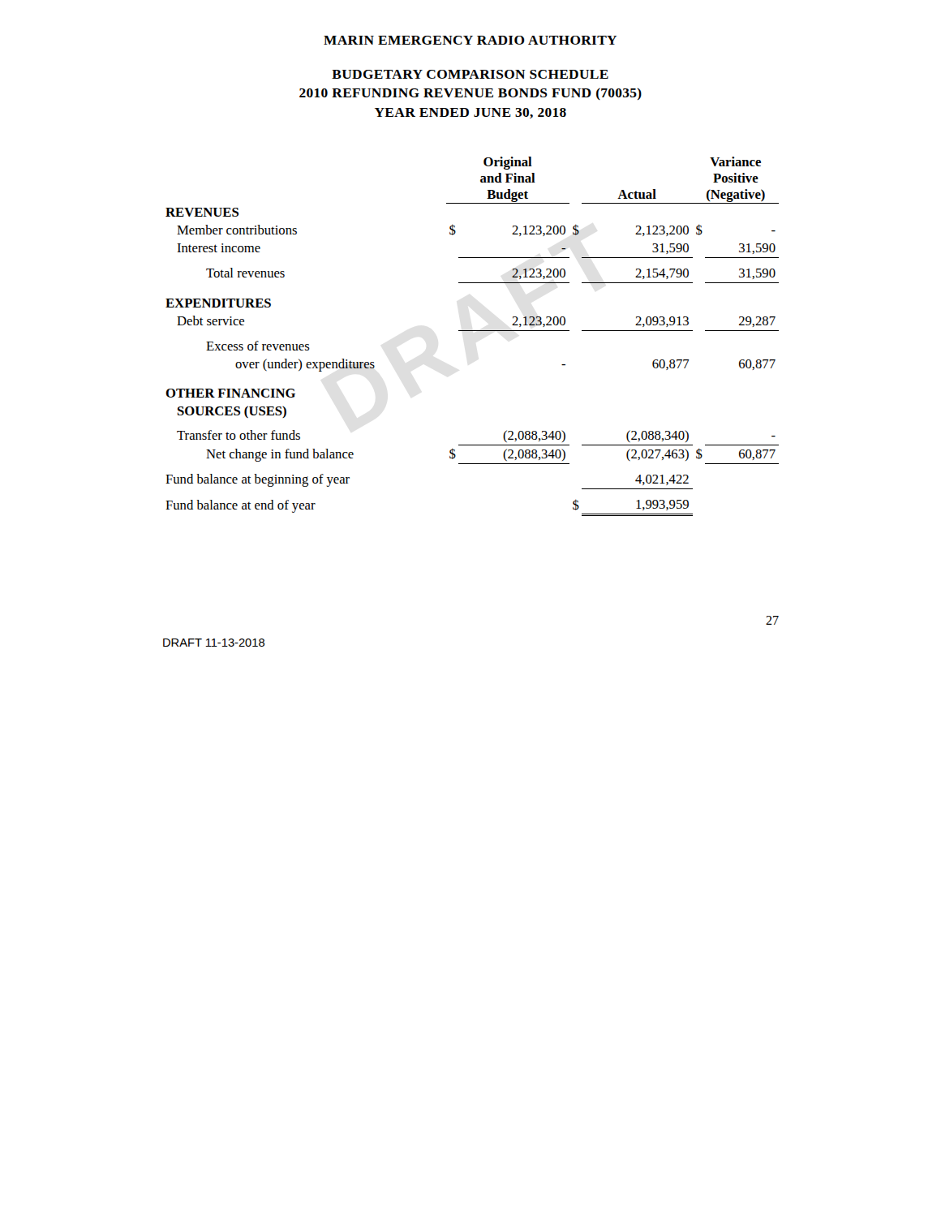DRAFT
MARIN EMERGENCY RADIO AUTHORITY
BUDGETARY COMPARISON SCHEDULE
2010 REFUNDING REVENUE BONDS FUND (70035)
YEAR ENDED JUNE 30, 2018
| | Original | | | Variance |
| --- | --- | --- | --- | --- |
| | and Final | | | Positive |
| | Budget | | Actual | (Negative) |
| REVENUES | | | | | | |
| Member contributions | $ | 2,123,200 | $ | 2,123,200 | $ | - |
| Interest income | | - | | 31,590 | | 31,590 |
| Total revenues | | 2,123,200 | | 2,154,790 | | 31,590 |
| EXPENDITURES | | | | | | |
| Debt service | | 2,123,200 | | 2,093,913 | | 29,287 |
| Excess of revenues | | | | | | |
| over (under) expenditures | | - | | 60,877 | | 60,877 |
| OTHER FINANCING | | | | | | |
| SOURCES (USES) | | | | | | |
| Transfer to other funds | | (2,088,340) | | (2,088,340) | | - |
| Net change in fund balance | $ | (2,088,340) | | (2,027,463) | $ | 60,877 |
| Fund balance at beginning of year | | | | 4,021,422 | | |
| Fund balance at end of year | | | $ | 1,993,959 | | |
27
DRAFT 11-13-2018